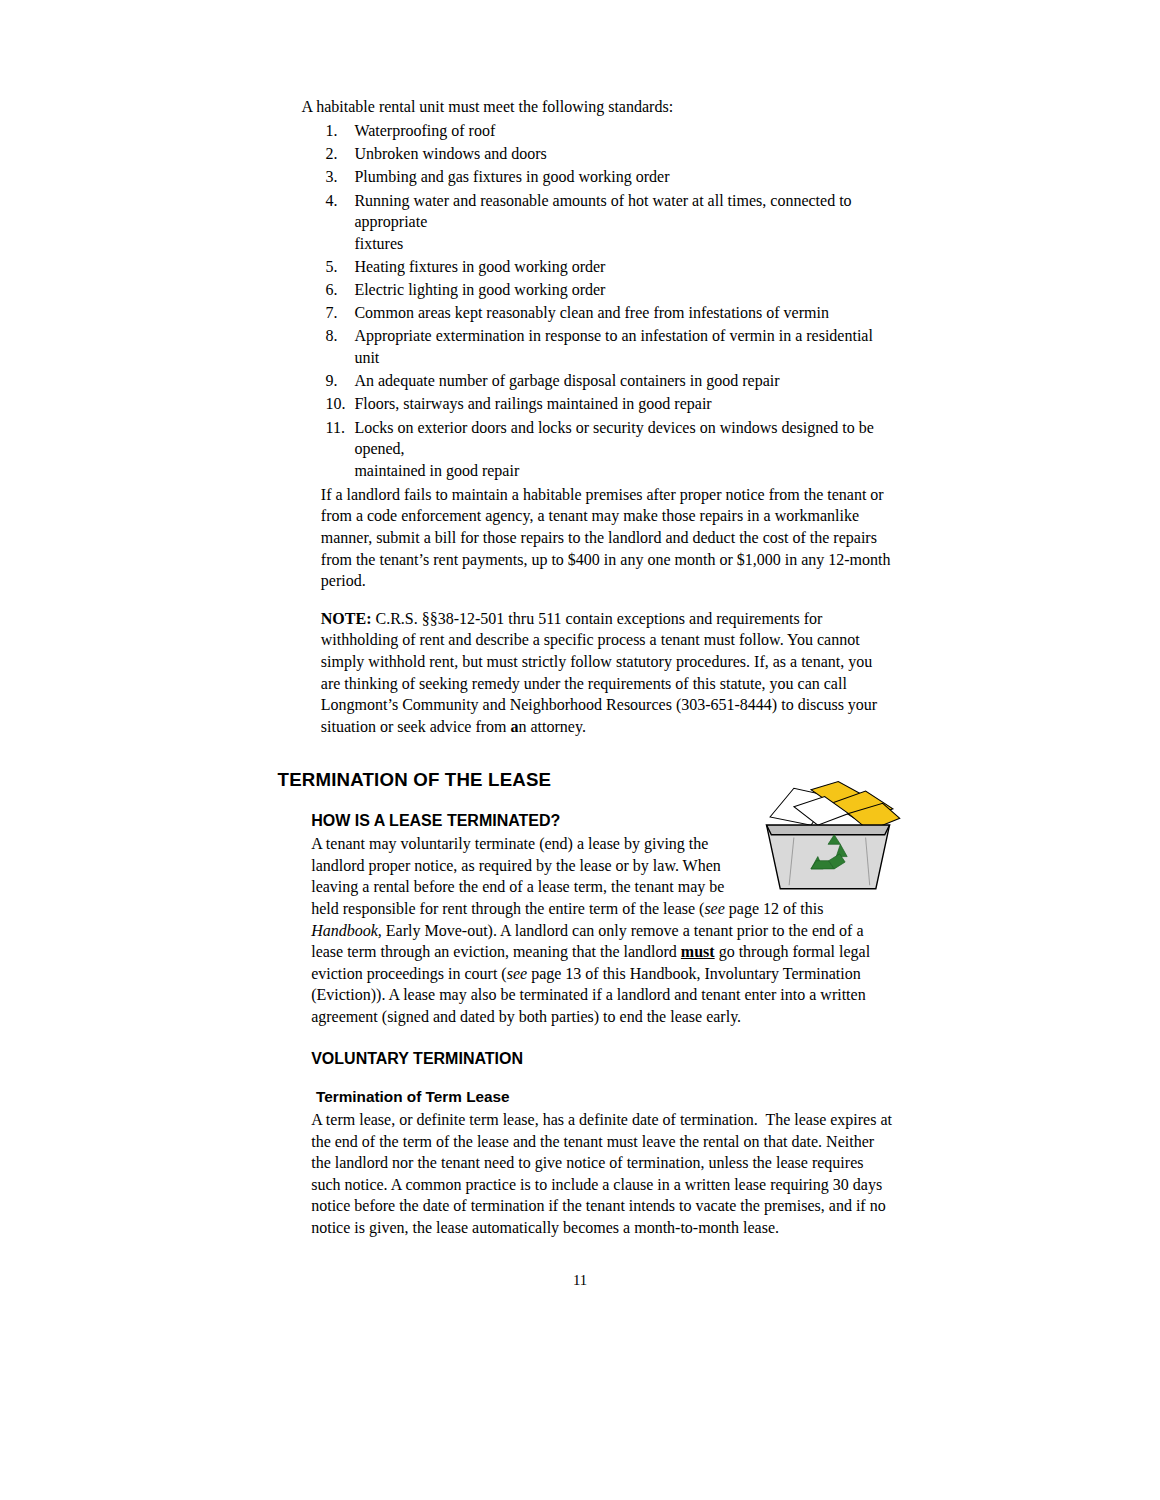A habitable rental unit must meet the following standards:
1. Waterproofing of roof
2. Unbroken windows and doors
3. Plumbing and gas fixtures in good working order
4. Running water and reasonable amounts of hot water at all times, connected to appropriatefixtures
5. Heating fixtures in good working order
6. Electric lighting in good working order
7. Common areas kept reasonably clean and free from infestations of vermin
8. Appropriate extermination in response to an infestation of vermin in a residential unit
9. An adequate number of garbage disposal containers in good repair
10. Floors, stairways and railings maintained in good repair
11. Locks on exterior doors and locks or security devices on windows designed to be opened,maintained in good repair
If a landlord fails to maintain a habitable premises after proper notice from the tenant or from a code enforcement agency, a tenant may make those repairs in a workmanlike manner, submit a bill for those repairs to the landlord and deduct the cost of the repairs from the tenant’s rent payments, up to $400 in any one month or $1,000 in any 12-month period.
NOTE: C.R.S. §§38-12-501 thru 511 contain exceptions and requirements for withholding of rent and describe a specific process a tenant must follow. You cannot simply withhold rent, but must strictly follow statutory procedures. If, as a tenant, you are thinking of seeking remedy under the requirements of this statute, you can call Longmont’s Community and Neighborhood Resources (303-651-8444) to discuss your situation or seek advice from an attorney.
TERMINATION OF THE LEASE
HOW IS A LEASE TERMINATED?
A tenant may voluntarily terminate (end) a lease by giving the landlord proper notice, as required by the lease or by law. When leaving a rental before the end of a lease term, the tenant may be held responsible for rent through the entire term of the lease (see page 12 of this Handbook, Early Move-out). A landlord can only remove a tenant prior to the end of a lease term through an eviction, meaning that the landlord must go through formal legal eviction proceedings in court (see page 13 of this Handbook, Involuntary Termination (Eviction)). A lease may also be terminated if a landlord and tenant enter into a written agreement (signed and dated by both parties) to end the lease early.
VOLUNTARY TERMINATION
Termination of Term Lease
A term lease, or definite term lease, has a definite date of termination. The lease expires at the end of the term of the lease and the tenant must leave the rental on that date. Neither the landlord nor the tenant need to give notice of termination, unless the lease requires such notice. A common practice is to include a clause in a written lease requiring 30 days notice before the date of termination if the tenant intends to vacate the premises, and if no notice is given, the lease automatically becomes a month-to-month lease.
11